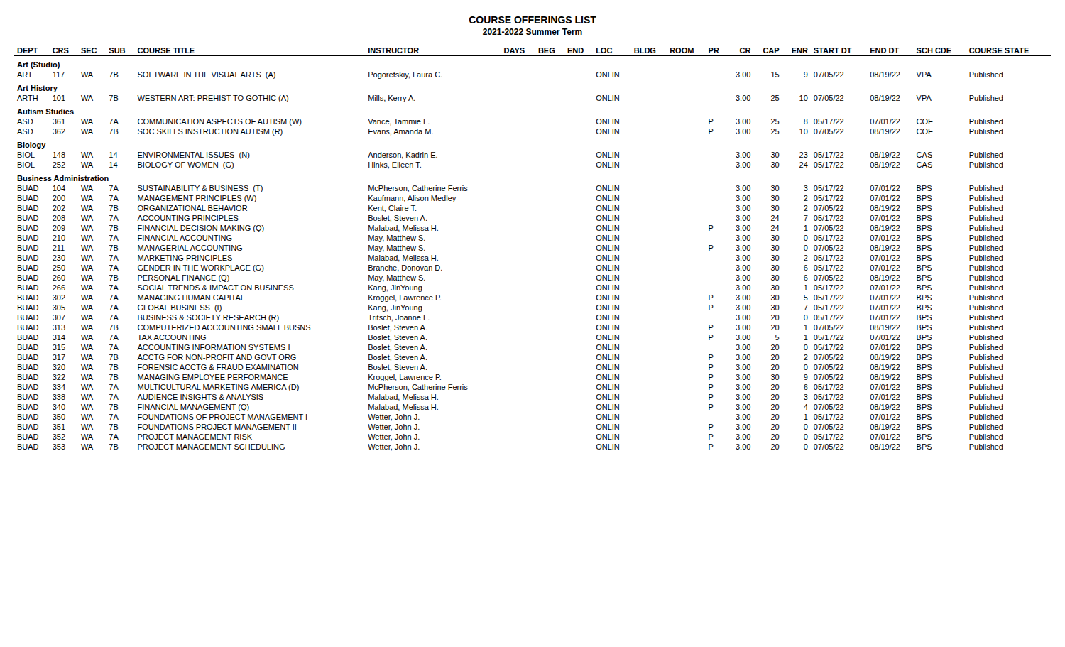COURSE OFFERINGS LIST
2021-2022 Summer Term
| DEPT | CRS | SEC | SUB | COURSE TITLE | INSTRUCTOR | DAYS | BEG | END | LOC | BLDG | ROOM | PR | CR | CAP | ENR | START DT | END DT | SCH CDE | COURSE STATE |
| --- | --- | --- | --- | --- | --- | --- | --- | --- | --- | --- | --- | --- | --- | --- | --- | --- | --- | --- | --- |
| Art (Studio) |
| ART | 117 | WA | 7B | SOFTWARE IN THE VISUAL ARTS (A) | Pogoretskiy, Laura C. | | | | ONLIN | | | | 3.00 | 15 | 9 | 07/05/22 | 08/19/22 | VPA | Published |
| Art History |
| ARTH | 101 | WA | 7B | WESTERN ART: PREHIST TO GOTHIC (A) | Mills, Kerry A. | | | | ONLIN | | | | 3.00 | 25 | 10 | 07/05/22 | 08/19/22 | VPA | Published |
| Autism Studies |
| ASD | 361 | WA | 7A | COMMUNICATION ASPECTS OF AUTISM (W) | Vance, Tammie L. | | | | ONLIN | | | P | 3.00 | 25 | 8 | 05/17/22 | 07/01/22 | COE | Published |
| ASD | 362 | WA | 7B | SOC SKILLS INSTRUCTION AUTISM (R) | Evans, Amanda M. | | | | ONLIN | | | P | 3.00 | 25 | 10 | 07/05/22 | 08/19/22 | COE | Published |
| Biology |
| BIOL | 148 | WA | 14 | ENVIRONMENTAL ISSUES (N) | Anderson, Kadrin E. | | | | ONLIN | | | | 3.00 | 30 | 23 | 05/17/22 | 08/19/22 | CAS | Published |
| BIOL | 252 | WA | 14 | BIOLOGY OF WOMEN (G) | Hinks, Eileen T. | | | | ONLIN | | | | 3.00 | 30 | 24 | 05/17/22 | 08/19/22 | CAS | Published |
| Business Administration |
| BUAD | 104 | WA | 7A | SUSTAINABILITY & BUSINESS (T) | McPherson, Catherine Ferris | | | | ONLIN | | | | 3.00 | 30 | 3 | 05/17/22 | 07/01/22 | BPS | Published |
| BUAD | 200 | WA | 7A | MANAGEMENT PRINCIPLES (W) | Kaufmann, Alison Medley | | | | ONLIN | | | | 3.00 | 30 | 2 | 05/17/22 | 07/01/22 | BPS | Published |
| BUAD | 202 | WA | 7B | ORGANIZATIONAL BEHAVIOR | Kent, Claire T. | | | | ONLIN | | | | 3.00 | 30 | 2 | 07/05/22 | 08/19/22 | BPS | Published |
| BUAD | 208 | WA | 7A | ACCOUNTING PRINCIPLES | Boslet, Steven A. | | | | ONLIN | | | | 3.00 | 24 | 7 | 05/17/22 | 07/01/22 | BPS | Published |
| BUAD | 209 | WA | 7B | FINANCIAL DECISION MAKING (Q) | Malabad, Melissa H. | | | | ONLIN | | | P | 3.00 | 24 | 1 | 07/05/22 | 08/19/22 | BPS | Published |
| BUAD | 210 | WA | 7A | FINANCIAL ACCOUNTING | May, Matthew S. | | | | ONLIN | | | | 3.00 | 30 | 0 | 05/17/22 | 07/01/22 | BPS | Published |
| BUAD | 211 | WA | 7B | MANAGERIAL ACCOUNTING | May, Matthew S. | | | | ONLIN | | | P | 3.00 | 30 | 0 | 07/05/22 | 08/19/22 | BPS | Published |
| BUAD | 230 | WA | 7A | MARKETING PRINCIPLES | Malabad, Melissa H. | | | | ONLIN | | | | 3.00 | 30 | 2 | 05/17/22 | 07/01/22 | BPS | Published |
| BUAD | 250 | WA | 7A | GENDER IN THE WORKPLACE (G) | Branche, Donovan D. | | | | ONLIN | | | | 3.00 | 30 | 6 | 05/17/22 | 07/01/22 | BPS | Published |
| BUAD | 260 | WA | 7B | PERSONAL FINANCE (Q) | May, Matthew S. | | | | ONLIN | | | | 3.00 | 30 | 6 | 07/05/22 | 08/19/22 | BPS | Published |
| BUAD | 266 | WA | 7A | SOCIAL TRENDS & IMPACT ON BUSINESS | Kang, JinYoung | | | | ONLIN | | | | 3.00 | 30 | 1 | 05/17/22 | 07/01/22 | BPS | Published |
| BUAD | 302 | WA | 7A | MANAGING HUMAN CAPITAL | Kroggel, Lawrence P. | | | | ONLIN | | | P | 3.00 | 30 | 5 | 05/17/22 | 07/01/22 | BPS | Published |
| BUAD | 305 | WA | 7A | GLOBAL BUSINESS (I) | Kang, JinYoung | | | | ONLIN | | | P | 3.00 | 30 | 7 | 05/17/22 | 07/01/22 | BPS | Published |
| BUAD | 307 | WA | 7A | BUSINESS & SOCIETY RESEARCH (R) | Tritsch, Joanne L. | | | | ONLIN | | | | 3.00 | 20 | 0 | 05/17/22 | 07/01/22 | BPS | Published |
| BUAD | 313 | WA | 7B | COMPUTERIZED ACCOUNTING SMALL BUSNS | Boslet, Steven A. | | | | ONLIN | | | P | 3.00 | 20 | 1 | 07/05/22 | 08/19/22 | BPS | Published |
| BUAD | 314 | WA | 7A | TAX ACCOUNTING | Boslet, Steven A. | | | | ONLIN | | | P | 3.00 | 5 | 1 | 05/17/22 | 07/01/22 | BPS | Published |
| BUAD | 315 | WA | 7A | ACCOUNTING INFORMATION SYSTEMS I | Boslet, Steven A. | | | | ONLIN | | | | 3.00 | 20 | 0 | 05/17/22 | 07/01/22 | BPS | Published |
| BUAD | 317 | WA | 7B | ACCTG FOR NON-PROFIT AND GOVT ORG | Boslet, Steven A. | | | | ONLIN | | | P | 3.00 | 20 | 2 | 07/05/22 | 08/19/22 | BPS | Published |
| BUAD | 320 | WA | 7B | FORENSIC ACCTG & FRAUD EXAMINATION | Boslet, Steven A. | | | | ONLIN | | | P | 3.00 | 20 | 0 | 07/05/22 | 08/19/22 | BPS | Published |
| BUAD | 322 | WA | 7B | MANAGING EMPLOYEE PERFORMANCE | Kroggel, Lawrence P. | | | | ONLIN | | | P | 3.00 | 30 | 9 | 07/05/22 | 08/19/22 | BPS | Published |
| BUAD | 334 | WA | 7A | MULTICULTURAL MARKETING AMERICA (D) | McPherson, Catherine Ferris | | | | ONLIN | | | P | 3.00 | 20 | 6 | 05/17/22 | 07/01/22 | BPS | Published |
| BUAD | 338 | WA | 7A | AUDIENCE INSIGHTS & ANALYSIS | Malabad, Melissa H. | | | | ONLIN | | | P | 3.00 | 20 | 3 | 05/17/22 | 07/01/22 | BPS | Published |
| BUAD | 340 | WA | 7B | FINANCIAL MANAGEMENT (Q) | Malabad, Melissa H. | | | | ONLIN | | | P | 3.00 | 20 | 4 | 07/05/22 | 08/19/22 | BPS | Published |
| BUAD | 350 | WA | 7A | FOUNDATIONS OF PROJECT MANAGEMENT I | Wetter, John J. | | | | ONLIN | | | | 3.00 | 20 | 1 | 05/17/22 | 07/01/22 | BPS | Published |
| BUAD | 351 | WA | 7B | FOUNDATIONS PROJECT MANAGEMENT II | Wetter, John J. | | | | ONLIN | | | P | 3.00 | 20 | 0 | 07/05/22 | 08/19/22 | BPS | Published |
| BUAD | 352 | WA | 7A | PROJECT MANAGEMENT RISK | Wetter, John J. | | | | ONLIN | | | P | 3.00 | 20 | 0 | 05/17/22 | 07/01/22 | BPS | Published |
| BUAD | 353 | WA | 7B | PROJECT MANAGEMENT SCHEDULING | Wetter, John J. | | | | ONLIN | | | P | 3.00 | 20 | 0 | 07/05/22 | 08/19/22 | BPS | Published |